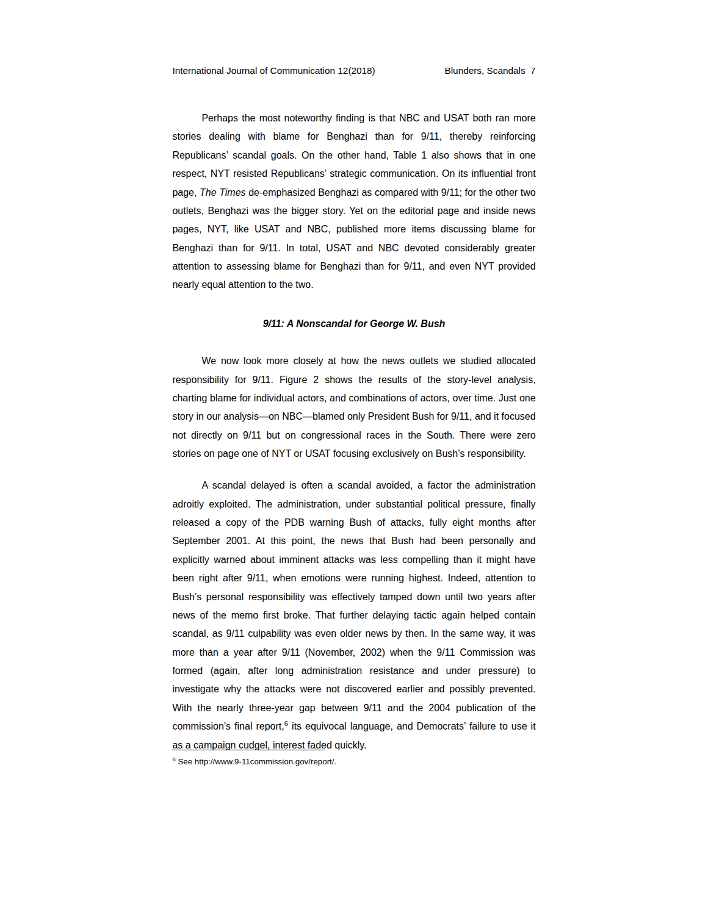International Journal of Communication 12(2018)
Blunders, Scandals 7
Perhaps the most noteworthy finding is that NBC and USAT both ran more stories dealing with blame for Benghazi than for 9/11, thereby reinforcing Republicans’ scandal goals. On the other hand, Table 1 also shows that in one respect, NYT resisted Republicans’ strategic communication. On its influential front page, The Times de-emphasized Benghazi as compared with 9/11; for the other two outlets, Benghazi was the bigger story. Yet on the editorial page and inside news pages, NYT, like USAT and NBC, published more items discussing blame for Benghazi than for 9/11. In total, USAT and NBC devoted considerably greater attention to assessing blame for Benghazi than for 9/11, and even NYT provided nearly equal attention to the two.
9/11: A Nonscandal for George W. Bush
We now look more closely at how the news outlets we studied allocated responsibility for 9/11. Figure 2 shows the results of the story-level analysis, charting blame for individual actors, and combinations of actors, over time. Just one story in our analysis—on NBC—blamed only President Bush for 9/11, and it focused not directly on 9/11 but on congressional races in the South. There were zero stories on page one of NYT or USAT focusing exclusively on Bush’s responsibility.
A scandal delayed is often a scandal avoided, a factor the administration adroitly exploited. The administration, under substantial political pressure, finally released a copy of the PDB warning Bush of attacks, fully eight months after September 2001. At this point, the news that Bush had been personally and explicitly warned about imminent attacks was less compelling than it might have been right after 9/11, when emotions were running highest. Indeed, attention to Bush’s personal responsibility was effectively tamped down until two years after news of the memo first broke. That further delaying tactic again helped contain scandal, as 9/11 culpability was even older news by then. In the same way, it was more than a year after 9/11 (November, 2002) when the 9/11 Commission was formed (again, after long administration resistance and under pressure) to investigate why the attacks were not discovered earlier and possibly prevented. With the nearly three-year gap between 9/11 and the 2004 publication of the commission’s final report,6 its equivocal language, and Democrats’ failure to use it as a campaign cudgel, interest faded quickly.
6 See http://www.9-11commission.gov/report/.